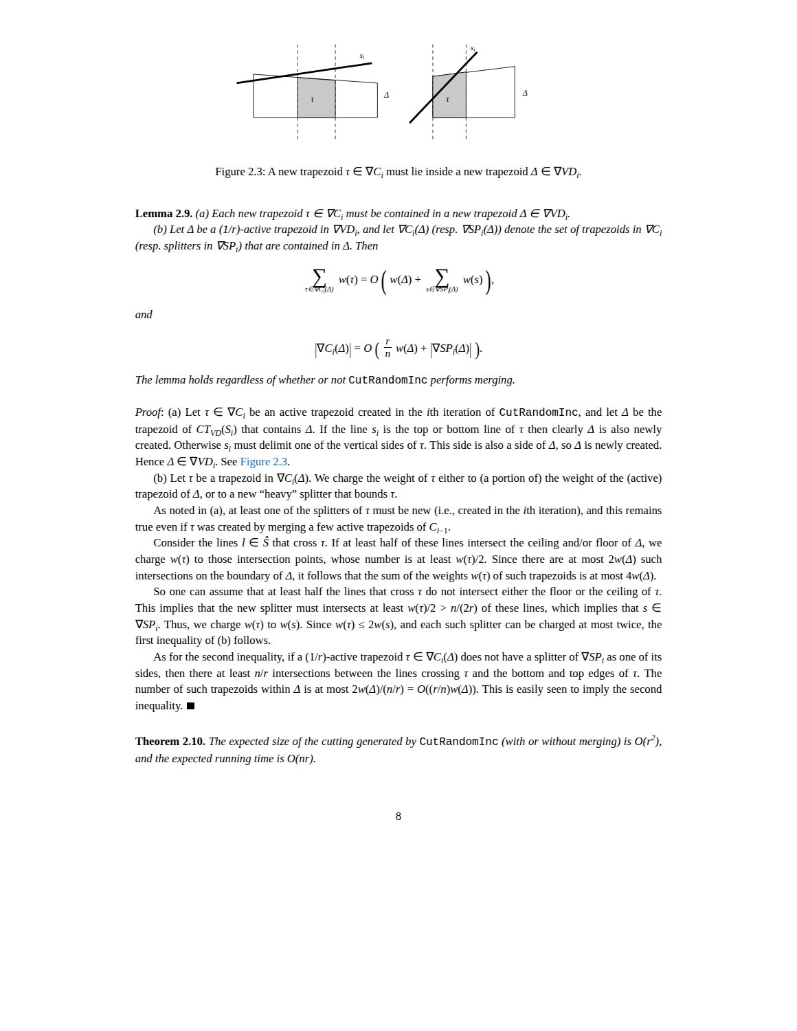τ Δ si τ Δ si
Figure 2.3: A new trapezoid τ ∈ ∇Ci must lie inside a new trapezoid Δ ∈ ∇VDi.
Lemma 2.9. (a) Each new trapezoid τ ∈ ∇Ci must be contained in a new trapezoid Δ ∈ ∇VDi.
(b) Let Δ be a (1/r)-active trapezoid in ∇VDi, and let ∇Ci(Δ) (resp. ∇SPi(Δ)) denote the set of trapezoids in ∇Ci (resp. splitters in ∇SPi) that are contained in Δ. Then
∑τ∈∇Ci(Δ) w(τ) = O ( w(Δ) + ∑s∈∇SPi(Δ) w(s) ),
and
|∇Ci(Δ)| = O ( rn w(Δ) + |∇SPi(Δ)| ).
The lemma holds regardless of whether or not CutRandomInc performs merging.
Proof: (a) Let τ ∈ ∇Ci be an active trapezoid created in the ith iteration of CutRandomInc, and let Δ be the trapezoid of CTVD(Si) that contains Δ. If the line si is the top or bottom line of τ then clearly Δ is also newly created. Otherwise si must delimit one of the vertical sides of τ. This side is also a side of Δ, so Δ is newly created. Hence Δ ∈ ∇VDi. See Figure 2.3.
(b) Let τ be a trapezoid in ∇Ci(Δ). We charge the weight of τ either to (a portion of) the weight of the (active) trapezoid of Δ, or to a new “heavy” splitter that bounds τ.
As noted in (a), at least one of the splitters of τ must be new (i.e., created in the ith iteration), and this remains true even if τ was created by merging a few active trapezoids of Ci−1.
Consider the lines l ∈ Ŝ that cross τ. If at least half of these lines intersect the ceiling and/or floor of Δ, we charge w(τ) to those intersection points, whose number is at least w(τ)/2. Since there are at most 2w(Δ) such intersections on the boundary of Δ, it follows that the sum of the weights w(τ) of such trapezoids is at most 4w(Δ).
So one can assume that at least half the lines that cross τ do not intersect either the floor or the ceiling of τ. This implies that the new splitter must intersects at least w(τ)/2 > n/(2r) of these lines, which implies that s ∈ ∇SPi. Thus, we charge w(τ) to w(s). Since w(τ) ≤ 2w(s), and each such splitter can be charged at most twice, the first inequality of (b) follows.
As for the second inequality, if a (1/r)-active trapezoid τ ∈ ∇Ci(Δ) does not have a splitter of ∇SPi as one of its sides, then there at least n/r intersections between the lines crossing τ and the bottom and top edges of τ. The number of such trapezoids within Δ is at most 2w(Δ)/(n/r) = O((r/n)w(Δ)). This is easily seen to imply the second inequality.
Theorem 2.10. The expected size of the cutting generated by CutRandomInc (with or without merging) is O(r2), and the expected running time is O(nr).
8